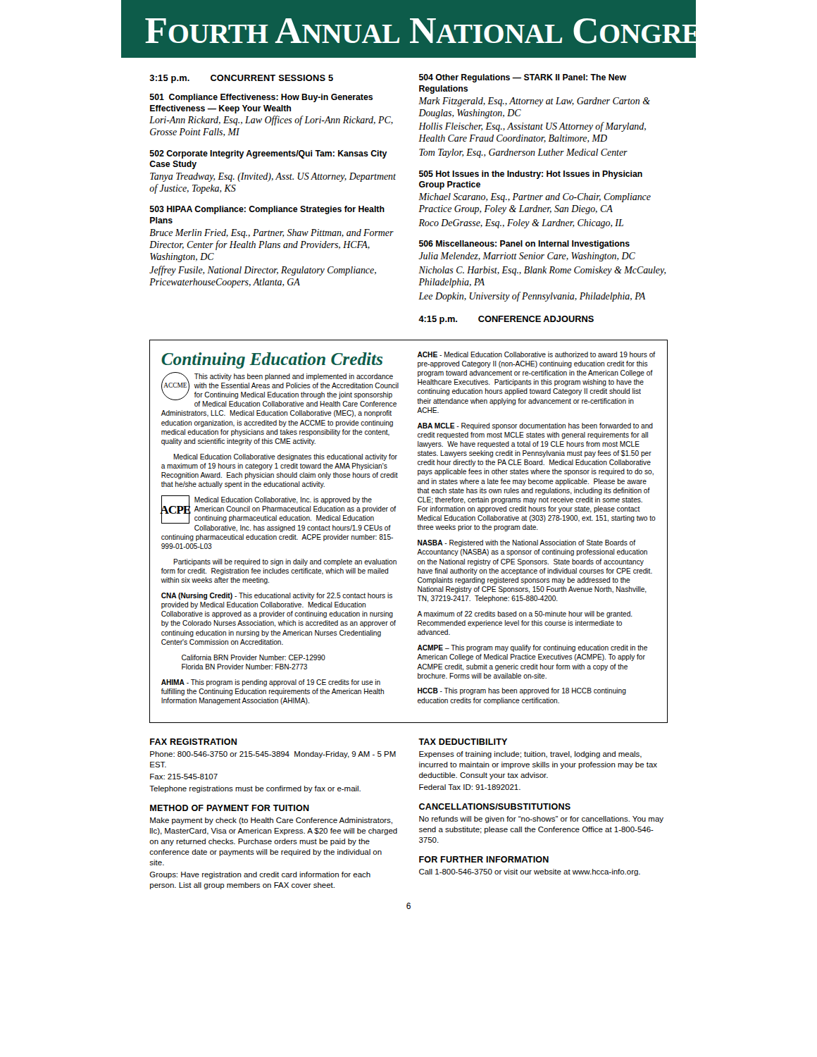FOURTH ANNUAL NATIONAL CONGRESS ON
3:15 p.m.CONCURRENT SESSIONS 5
501 Compliance Effectiveness: How Buy-in Generates Effectiveness — Keep Your Wealth
Lori-Ann Rickard, Esq., Law Offices of Lori-Ann Rickard, PC, Grosse Point Falls, MI
502 Corporate Integrity Agreements/Qui Tam: Kansas City Case Study
Tanya Treadway, Esq. (Invited), Asst. US Attorney, Department of Justice, Topeka, KS
503 HIPAA Compliance: Compliance Strategies for Health Plans
Bruce Merlin Fried, Esq., Partner, Shaw Pittman, and Former Director, Center for Health Plans and Providers, HCFA, Washington, DC
Jeffrey Fusile, National Director, Regulatory Compliance, PricewaterhouseCoopers, Atlanta, GA
504 Other Regulations — STARK II Panel: The New Regulations
Mark Fitzgerald, Esq., Attorney at Law, Gardner Carton & Douglas, Washington, DC
Hollis Fleischer, Esq., Assistant US Attorney of Maryland, Health Care Fraud Coordinator, Baltimore, MD
Tom Taylor, Esq., Gardnerson Luther Medical Center
505 Hot Issues in the Industry: Hot Issues in Physician Group Practice
Michael Scarano, Esq., Partner and Co-Chair, Compliance Practice Group, Foley & Lardner, San Diego, CA
Roco DeGrasse, Esq., Foley & Lardner, Chicago, IL
506 Miscellaneous: Panel on Internal Investigations
Julia Melendez, Marriott Senior Care, Washington, DC
Nicholas C. Harbist, Esq., Blank Rome Comiskey & McCauley, Philadelphia, PA
Lee Dopkin, University of Pennsylvania, Philadelphia, PA
4:15 p.m.CONFERENCE ADJOURNS
Continuing Education Credits
ACCME
This activity has been planned and implemented in accordance with the Essential Areas and Policies of the Accreditation Council for Continuing Medical Education through the joint sponsorship of Medical Education Collaborative and Health Care Conference Administrators, LLC. Medical Education Collaborative (MEC), a nonprofit education organization, is accredited by the ACCME to provide continuing medical education for physicians and takes responsibility for the content, quality and scientific integrity of this CME activity.
Medical Education Collaborative designates this educational activity for a maximum of 19 hours in category 1 credit toward the AMA Physician's Recognition Award. Each physician should claim only those hours of credit that he/she actually spent in the educational activity.
ACPE
Medical Education Collaborative, Inc. is approved by the American Council on Pharmaceutical Education as a provider of continuing pharmaceutical education. Medical Education Collaborative, Inc. has assigned 19 contact hours/1.9 CEUs of continuing pharmaceutical education credit. ACPE provider number: 815-999-01-005-L03
Participants will be required to sign in daily and complete an evaluation form for credit. Registration fee includes certificate, which will be mailed within six weeks after the meeting.
CNA (Nursing Credit) - This educational activity for 22.5 contact hours is provided by Medical Education Collaborative. Medical Education Collaborative is approved as a provider of continuing education in nursing by the Colorado Nurses Association, which is accredited as an approver of continuing education in nursing by the American Nurses Credentialing Center's Commission on Accreditation.
California BRN Provider Number: CEP-12990
Florida BN Provider Number: FBN-2773
AHIMA - This program is pending approval of 19 CE credits for use in fulfilling the Continuing Education requirements of the American Health Information Management Association (AHIMA).
ACHE - Medical Education Collaborative is authorized to award 19 hours of pre-approved Category II (non-ACHE) continuing education credit for this program toward advancement or re-certification in the American College of Healthcare Executives. Participants in this program wishing to have the continuing education hours applied toward Category II credit should list their attendance when applying for advancement or re-certification in ACHE.
ABA MCLE - Required sponsor documentation has been forwarded to and credit requested from most MCLE states with general requirements for all lawyers. We have requested a total of 19 CLE hours from most MCLE states. Lawyers seeking credit in Pennsylvania must pay fees of $1.50 per credit hour directly to the PA CLE Board. Medical Education Collaborative pays applicable fees in other states where the sponsor is required to do so, and in states where a late fee may become applicable. Please be aware that each state has its own rules and regulations, including its definition of CLE; therefore, certain programs may not receive credit in some states. For information on approved credit hours for your state, please contact Medical Education Collaborative at (303) 278-1900, ext. 151, starting two to three weeks prior to the program date.
NASBA - Registered with the National Association of State Boards of Accountancy (NASBA) as a sponsor of continuing professional education on the National registry of CPE Sponsors. State boards of accountancy have final authority on the acceptance of individual courses for CPE credit. Complaints regarding registered sponsors may be addressed to the National Registry of CPE Sponsors, 150 Fourth Avenue North, Nashville, TN, 37219-2417. Telephone: 615-880-4200.
A maximum of 22 credits based on a 50-minute hour will be granted. Recommended experience level for this course is intermediate to advanced.
ACMPE – This program may qualify for continuing education credit in the American College of Medical Practice Executives (ACMPE). To apply for ACMPE credit, submit a generic credit hour form with a copy of the brochure. Forms will be available on-site.
HCCB - This program has been approved for 18 HCCB continuing education credits for compliance certification.
FAX REGISTRATION
Phone: 800-546-3750 or 215-545-3894 Monday-Friday, 9 AM - 5 PM EST.
Fax: 215-545-8107
Telephone registrations must be confirmed by fax or e-mail.
METHOD OF PAYMENT FOR TUITION
Make payment by check (to Health Care Conference Administrators, llc), MasterCard, Visa or American Express. A $20 fee will be charged on any returned checks. Purchase orders must be paid by the conference date or payments will be required by the individual on site.
Groups: Have registration and credit card information for each person. List all group members on FAX cover sheet.
TAX DEDUCTIBILITY
Expenses of training include; tuition, travel, lodging and meals, incurred to maintain or improve skills in your profession may be tax deductible. Consult your tax advisor.
Federal Tax ID: 91-1892021.
CANCELLATIONS/SUBSTITUTIONS
No refunds will be given for “no-shows” or for cancellations. You may send a substitute; please call the Conference Office at 1-800-546-3750.
FOR FURTHER INFORMATION
Call 1-800-546-3750 or visit our website at www.hcca-info.org.
6